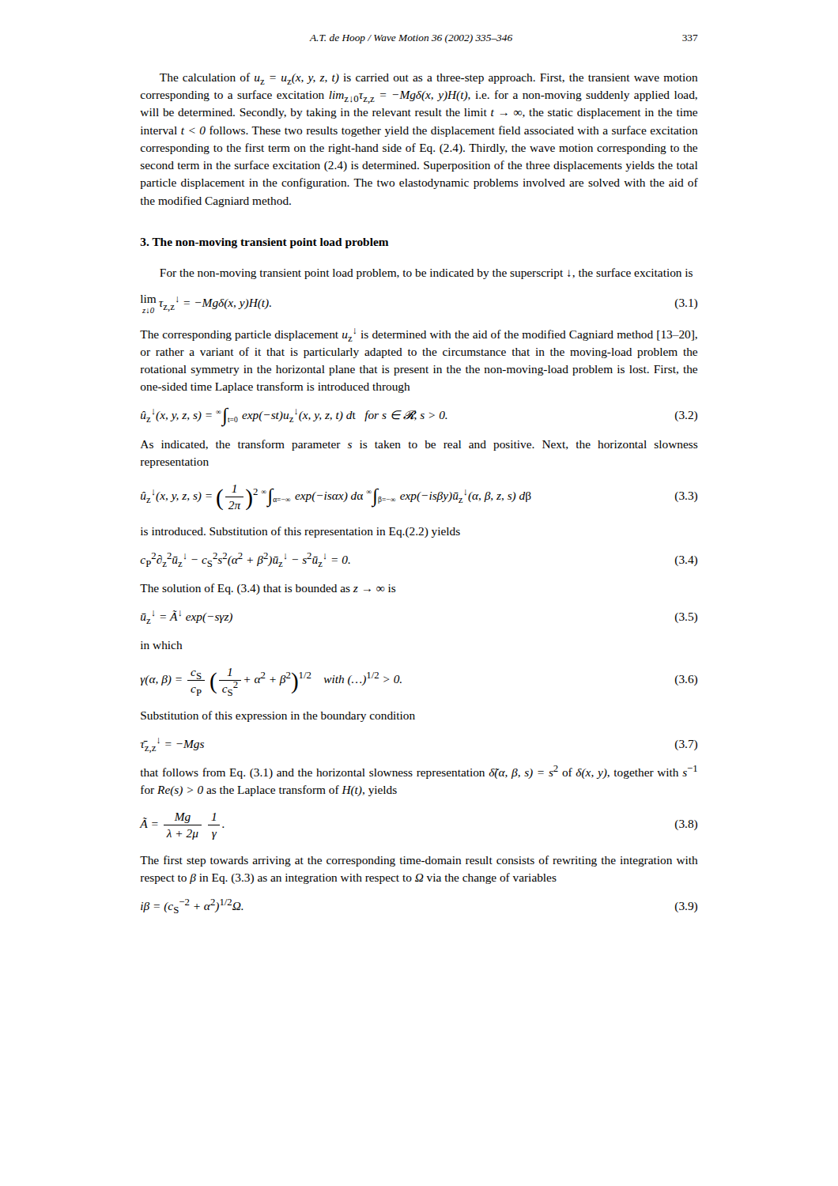A.T. de Hoop / Wave Motion 36 (2002) 335–346 337
The calculation of uz = uz(x, y, z, t) is carried out as a three-step approach. First, the transient wave motion corresponding to a surface excitation limz↓0τz,z = −Mgδ(x, y)H(t), i.e. for a non-moving suddenly applied load, will be determined. Secondly, by taking in the relevant result the limit t → ∞, the static displacement in the time interval t < 0 follows. These two results together yield the displacement field associated with a surface excitation corresponding to the first term on the right-hand side of Eq. (2.4). Thirdly, the wave motion corresponding to the second term in the surface excitation (2.4) is determined. Superposition of the three displacements yields the total particle displacement in the configuration. The two elastodynamic problems involved are solved with the aid of the modified Cagniard method.
3. The non-moving transient point load problem
For the non-moving transient point load problem, to be indicated by the superscript ↓, the surface excitation is
lim z↓0 τz,z↓ = −Mgδ(x, y)H(t). (3.1)
The corresponding particle displacement uz↓ is determined with the aid of the modified Cagniard method [13–20], or rather a variant of it that is particularly adapted to the circumstance that in the moving-load problem the rotational symmetry in the horizontal plane that is present in the the non-moving-load problem is lost. First, the one-sided time Laplace transform is introduced through
ûz↓(x, y, z, s) = ∞ ∫ t=0 exp(−st)uz↓(x, y, z, t) dt for s ∈ 𝓡, s > 0. (3.2)
As indicated, the transform parameter s is taken to be real and positive. Next, the horizontal slowness representation
ûz↓(x, y, z, s) = (12π)2 ∞ ∫ α=−∞ exp(−isαx) dα ∞ ∫ β=−∞ exp(−isβy)ūz↓(α, β, z, s) dβ (3.3)
is introduced. Substitution of this representation in Eq.(2.2) yields
cP2∂z2ūz↓ − cS2s2(α2 + β2)ūz↓ − s2ūz↓ = 0. (3.4)
The solution of Eq. (3.4) that is bounded as z → ∞ is
ūz↓ = Ã↓ exp(−sγz) (3.5)
in which
γ(α, β) = cS cP (1 cS2+ α2 + β2)1/2 with (…)1/2 > 0. (3.6)
Substitution of this expression in the boundary condition
τ̄z,z↓ = −Mgs (3.7)
that follows from Eq. (3.1) and the horizontal slowness representation δ̃(α, β, s) = s2 of δ(x, y), together with s−1 for Re(s) > 0 as the Laplace transform of H(t), yields
Ã = Mg λ + 2μ 1 γ. (3.8)
The first step towards arriving at the corresponding time-domain result consists of rewriting the integration with respect to β in Eq. (3.3) as an integration with respect to Ω via the change of variables
iβ = (cS−2 + α2)1/2Ω. (3.9)